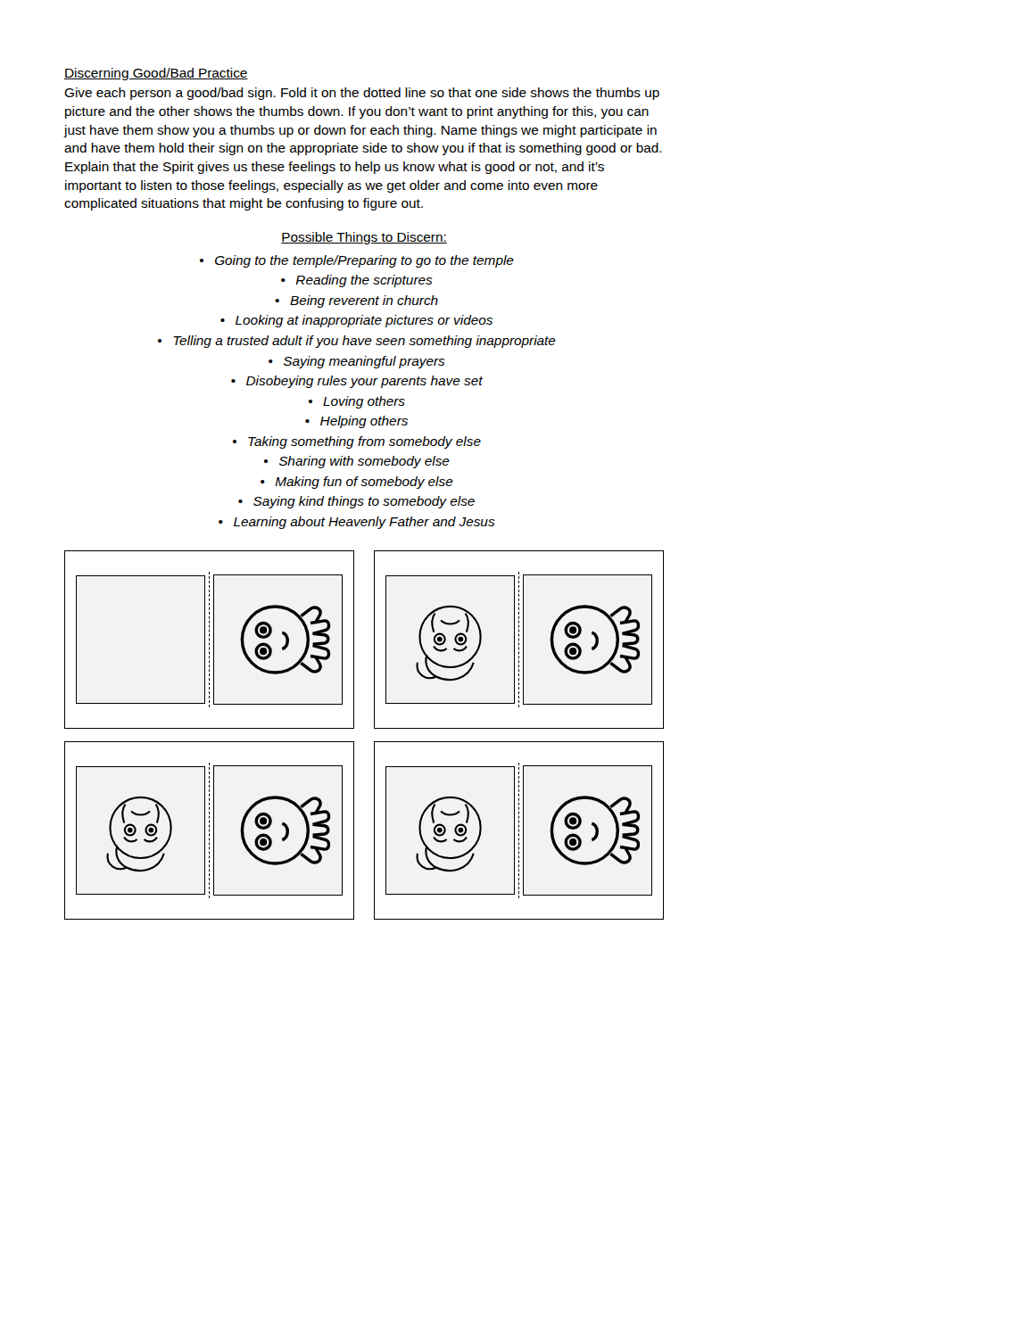Discerning Good/Bad Practice
Give each person a good/bad sign. Fold it on the dotted line so that one side shows the thumbs up picture and the other shows the thumbs down. If you don’t want to print anything for this, you can just have them show you a thumbs up or down for each thing. Name things we might participate in and have them hold their sign on the appropriate side to show you if that is something good or bad. Explain that the Spirit gives us these feelings to help us know what is good or not, and it’s important to listen to those feelings, especially as we get older and come into even more complicated situations that might be confusing to figure out.
Possible Things to Discern:
Going to the temple/Preparing to go to the temple
Reading the scriptures
Being reverent in church
Looking at inappropriate pictures or videos
Telling a trusted adult if you have seen something inappropriate
Saying meaningful prayers
Disobeying rules your parents have set
Loving others
Helping others
Taking something from somebody else
Sharing with somebody else
Making fun of somebody else
Saying kind things to somebody else
Learning about Heavenly Father and Jesus